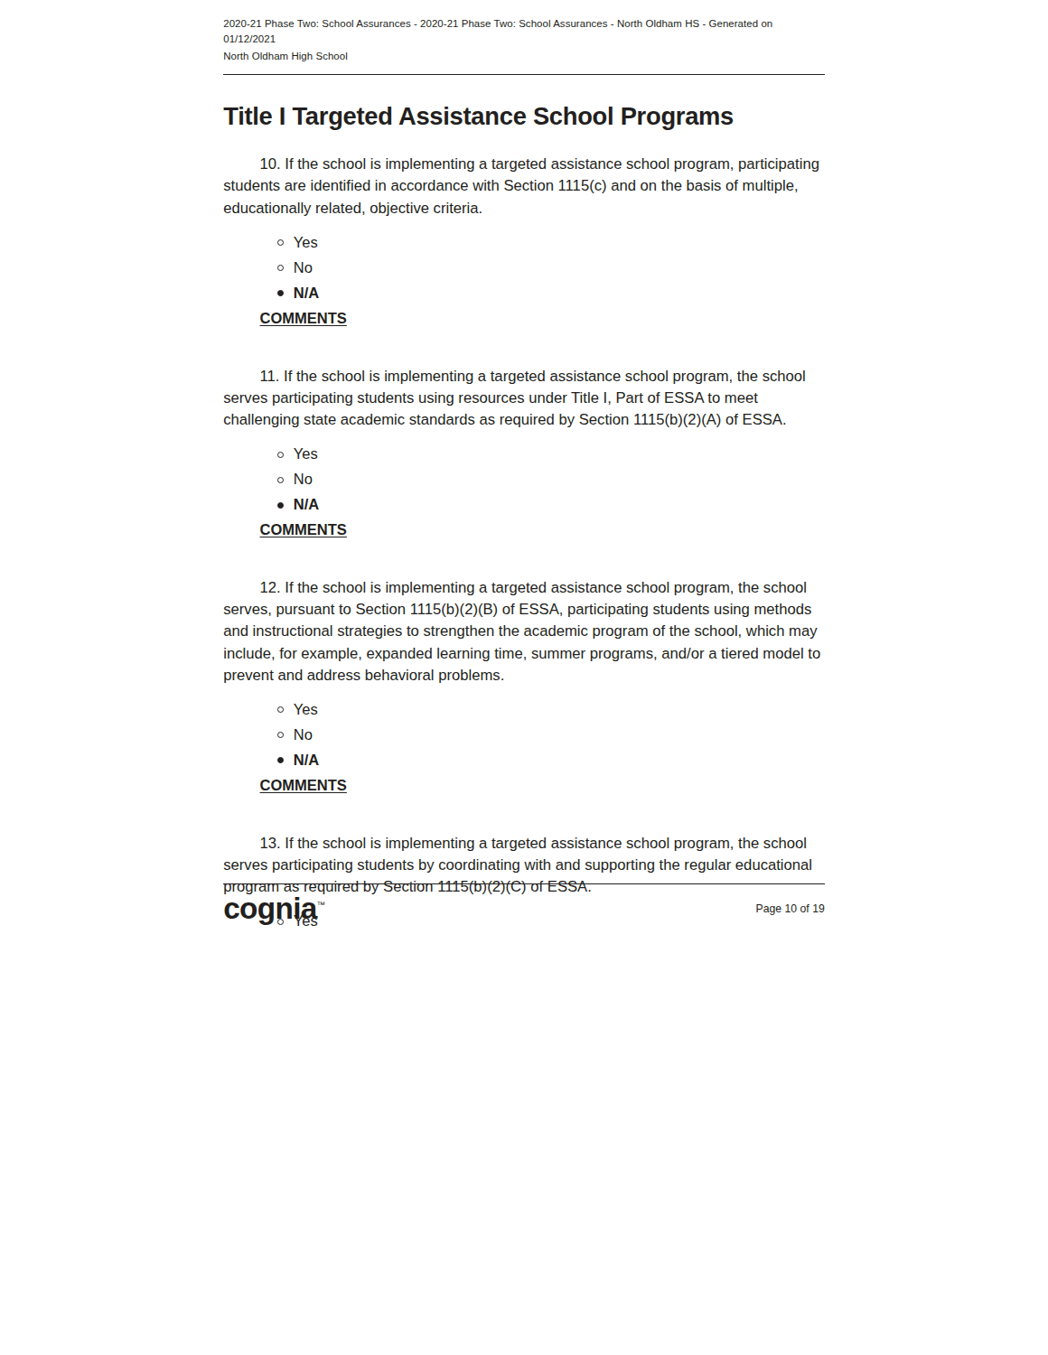2020-21 Phase Two: School Assurances - 2020-21 Phase Two: School Assurances - North Oldham HS - Generated on 01/12/2021
North Oldham High School
Title I Targeted Assistance School Programs
10. If the school is implementing a targeted assistance school program, participating students are identified in accordance with Section 1115(c) and on the basis of multiple, educationally related, objective criteria.
Yes
No
N/A
COMMENTS
11. If the school is implementing a targeted assistance school program, the school serves participating students using resources under Title I, Part of ESSA to meet challenging state academic standards as required by Section 1115(b)(2)(A) of ESSA.
Yes
No
N/A
COMMENTS
12. If the school is implementing a targeted assistance school program, the school serves, pursuant to Section 1115(b)(2)(B) of ESSA, participating students using methods and instructional strategies to strengthen the academic program of the school, which may include, for example, expanded learning time, summer programs, and/or a tiered model to prevent and address behavioral problems.
Yes
No
N/A
COMMENTS
13. If the school is implementing a targeted assistance school program, the school serves participating students by coordinating with and supporting the regular educational program as required by Section 1115(b)(2)(C) of ESSA.
Yes
cognia™
Page 10 of 19